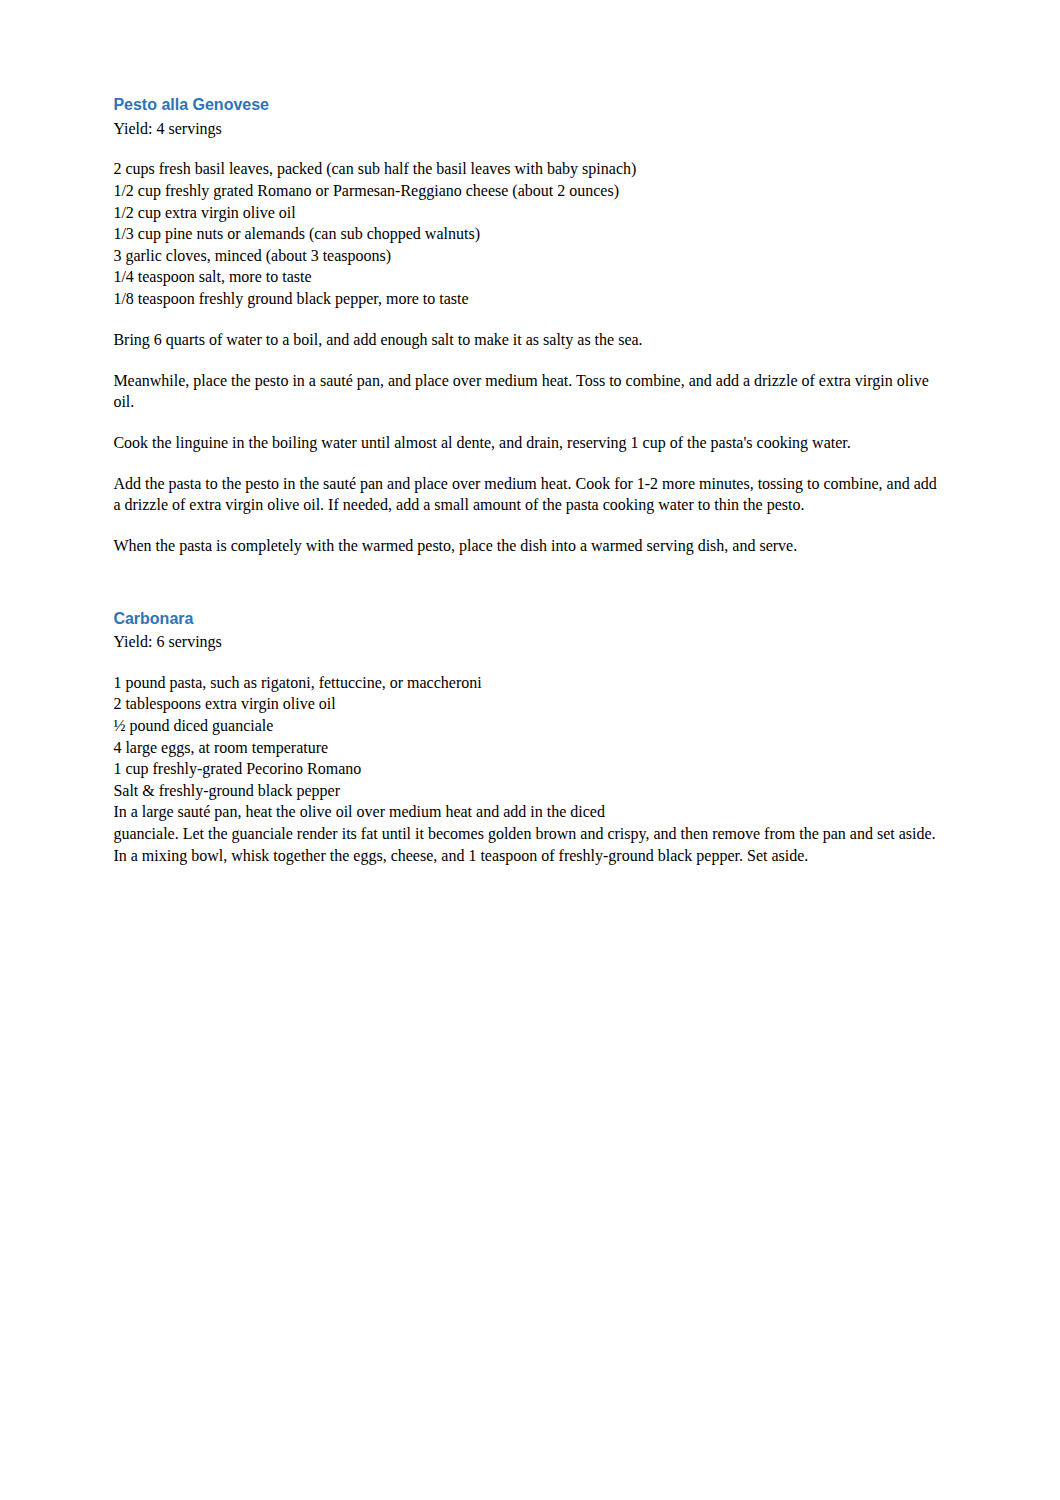Pesto alla Genovese
Yield: 4 servings
2 cups fresh basil leaves, packed (can sub half the basil leaves with baby spinach)
1/2 cup freshly grated Romano or Parmesan-Reggiano cheese (about 2 ounces)
1/2 cup extra virgin olive oil
1/3 cup pine nuts or alemands (can sub chopped walnuts)
3 garlic cloves, minced (about 3 teaspoons)
1/4 teaspoon salt, more to taste
1/8 teaspoon freshly ground black pepper, more to taste
Bring 6 quarts of water to a boil, and add enough salt to make it as salty as the sea.
Meanwhile, place the pesto in a sauté pan, and place over medium heat. Toss to combine, and add a drizzle of extra virgin olive oil.
Cook the linguine in the boiling water until almost al dente, and drain, reserving 1 cup of the pasta's cooking water.
Add the pasta to the pesto in the sauté pan and place over medium heat. Cook for 1-2 more minutes, tossing to combine, and add a drizzle of extra virgin olive oil. If needed, add a small amount of the pasta cooking water to thin the pesto.
When the pasta is completely with the warmed pesto, place the dish into a warmed serving dish, and serve.
Carbonara
Yield: 6 servings
1 pound pasta, such as rigatoni, fettuccine, or maccheroni
2 tablespoons extra virgin olive oil
½ pound diced guanciale
4 large eggs, at room temperature
1 cup freshly-grated Pecorino Romano
Salt & freshly-ground black pepper
In a large sauté pan, heat the olive oil over medium heat and add in the diced
guanciale. Let the guanciale render its fat until it becomes golden brown and crispy, and then remove from the pan and set aside.
In a mixing bowl, whisk together the eggs, cheese, and 1 teaspoon of freshly-ground black pepper. Set aside.